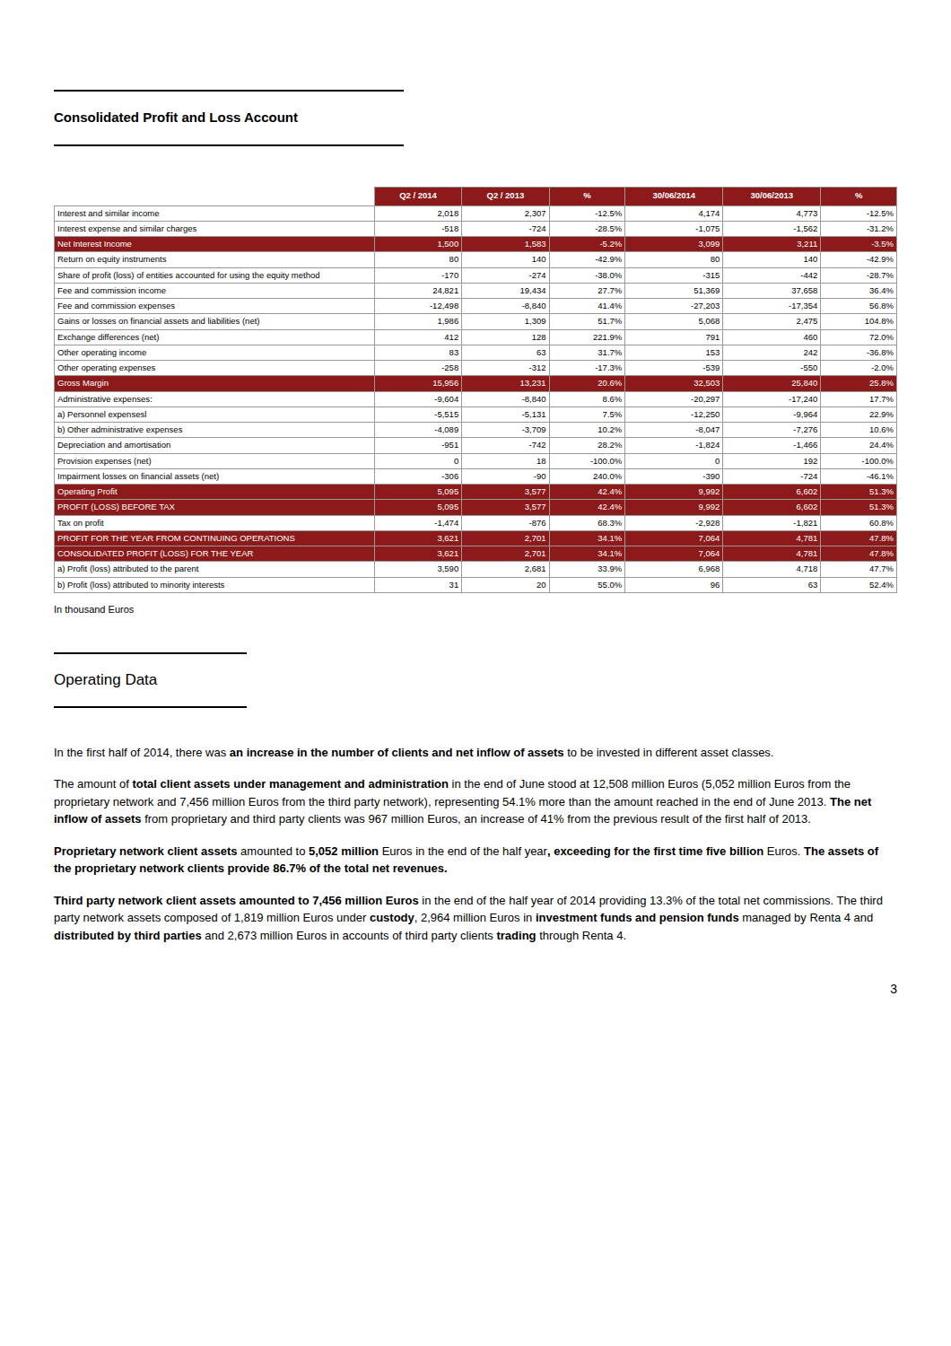Consolidated Profit and Loss Account
| | Q2 / 2014 | Q2 / 2013 | % | 30/06/2014 | 30/06/2013 | % |
| --- | --- | --- | --- | --- | --- | --- |
| Interest and similar income | 2,018 | 2,307 | -12.5% | 4,174 | 4,773 | -12.5% |
| Interest expense and similar charges | -518 | -724 | -28.5% | -1,075 | -1,562 | -31.2% |
| Net Interest Income | 1,500 | 1,583 | -5.2% | 3,099 | 3,211 | -3.5% |
| Return on equity instruments | 80 | 140 | -42.9% | 80 | 140 | -42.9% |
| Share of profit (loss) of entities accounted for using the equity method | -170 | -274 | -38.0% | -315 | -442 | -28.7% |
| Fee and commission income | 24,821 | 19,434 | 27.7% | 51,369 | 37,658 | 36.4% |
| Fee and commission expenses | -12,498 | -8,840 | 41.4% | -27,203 | -17,354 | 56.8% |
| Gains or losses on financial assets and liabilities (net) | 1,986 | 1,309 | 51.7% | 5,068 | 2,475 | 104.8% |
| Exchange differences (net) | 412 | 128 | 221.9% | 791 | 460 | 72.0% |
| Other operating income | 83 | 63 | 31.7% | 153 | 242 | -36.8% |
| Other operating expenses | -258 | -312 | -17.3% | -539 | -550 | -2.0% |
| Gross Margin | 15,956 | 13,231 | 20.6% | 32,503 | 25,840 | 25.8% |
| Administrative expenses: | -9,604 | -8,840 | 8.6% | -20,297 | -17,240 | 17.7% |
| a) Personnel expensesl | -5,515 | -5,131 | 7.5% | -12,250 | -9,964 | 22.9% |
| b) Other administrative expenses | -4,089 | -3,709 | 10.2% | -8,047 | -7,276 | 10.6% |
| Depreciation and amortisation | -951 | -742 | 28.2% | -1,824 | -1,466 | 24.4% |
| Provision expenses (net) | 0 | 18 | -100.0% | 0 | 192 | -100.0% |
| Impairment losses on financial assets (net) | -306 | -90 | 240.0% | -390 | -724 | -46.1% |
| Operating Profit | 5,095 | 3,577 | 42.4% | 9,992 | 6,602 | 51.3% |
| PROFIT (LOSS) BEFORE TAX | 5,095 | 3,577 | 42.4% | 9,992 | 6,602 | 51.3% |
| Tax on profit | -1,474 | -876 | 68.3% | -2,928 | -1,821 | 60.8% |
| PROFIT FOR THE YEAR FROM CONTINUING OPERATIONS | 3,621 | 2,701 | 34.1% | 7,064 | 4,781 | 47.8% |
| CONSOLIDATED PROFIT (LOSS) FOR THE YEAR | 3,621 | 2,701 | 34.1% | 7,064 | 4,781 | 47.8% |
| a) Profit (loss) attributed to the parent | 3,590 | 2,681 | 33.9% | 6,968 | 4,718 | 47.7% |
| b) Profit (loss) attributed to minority interests | 31 | 20 | 55.0% | 96 | 63 | 52.4% |
In thousand Euros
Operating Data
In the first half of 2014, there was an increase in the number of clients and net inflow of assets to be invested in different asset classes.
The amount of total client assets under management and administration in the end of June stood at 12,508 million Euros (5,052 million Euros from the proprietary network and 7,456 million Euros from the third party network), representing 54.1% more than the amount reached in the end of June 2013. The net inflow of assets from proprietary and third party clients was 967 million Euros, an increase of 41% from the previous result of the first half of 2013.
Proprietary network client assets amounted to 5,052 million Euros in the end of the half year, exceeding for the first time five billion Euros. The assets of the proprietary network clients provide 86.7% of the total net revenues.
Third party network client assets amounted to 7,456 million Euros in the end of the half year of 2014 providing 13.3% of the total net commissions. The third party network assets composed of 1,819 million Euros under custody, 2,964 million Euros in investment funds and pension funds managed by Renta 4 and distributed by third parties and 2,673 million Euros in accounts of third party clients trading through Renta 4.
3